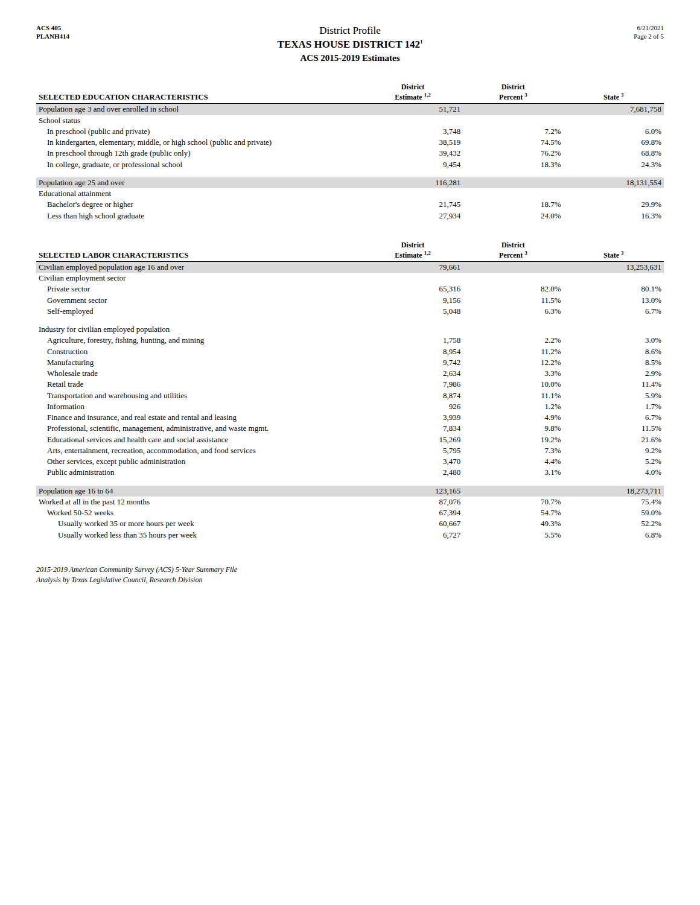ACS 405
PLANH414
6/21/2021
Page 2 of 5
District Profile
TEXAS HOUSE DISTRICT 1421
ACS 2015-2019 Estimates
| SELECTED EDUCATION CHARACTERISTICS | District Estimate 1,2 | District Percent 3 | State 3 |
| --- | --- | --- | --- |
| Population age 3 and over enrolled in school | 51,721 | | 7,681,758 |
| School status | | | |
| In preschool (public and private) | 3,748 | 7.2% | 6.0% |
| In kindergarten, elementary, middle, or high school (public and private) | 38,519 | 74.5% | 69.8% |
| In preschool through 12th grade (public only) | 39,432 | 76.2% | 68.8% |
| In college, graduate, or professional school | 9,454 | 18.3% | 24.3% |
| Population age 25 and over | 116,281 | | 18,131,554 |
| Educational attainment | | | |
| Bachelor's degree or higher | 21,745 | 18.7% | 29.9% |
| Less than high school graduate | 27,934 | 24.0% | 16.3% |
| SELECTED LABOR CHARACTERISTICS | District Estimate 1,2 | District Percent 3 | State 3 |
| --- | --- | --- | --- |
| Civilian employed population age 16 and over | 79,661 | | 13,253,631 |
| Civilian employment sector | | | |
| Private sector | 65,316 | 82.0% | 80.1% |
| Government sector | 9,156 | 11.5% | 13.0% |
| Self-employed | 5,048 | 6.3% | 6.7% |
| Industry for civilian employed population | | | |
| Agriculture, forestry, fishing, hunting, and mining | 1,758 | 2.2% | 3.0% |
| Construction | 8,954 | 11.2% | 8.6% |
| Manufacturing | 9,742 | 12.2% | 8.5% |
| Wholesale trade | 2,634 | 3.3% | 2.9% |
| Retail trade | 7,986 | 10.0% | 11.4% |
| Transportation and warehousing and utilities | 8,874 | 11.1% | 5.9% |
| Information | 926 | 1.2% | 1.7% |
| Finance and insurance, and real estate and rental and leasing | 3,939 | 4.9% | 6.7% |
| Professional, scientific, management, administrative, and waste mgmt. | 7,834 | 9.8% | 11.5% |
| Educational services and health care and social assistance | 15,269 | 19.2% | 21.6% |
| Arts, entertainment, recreation, accommodation, and food services | 5,795 | 7.3% | 9.2% |
| Other services, except public administration | 3,470 | 4.4% | 5.2% |
| Public administration | 2,480 | 3.1% | 4.0% |
| Population age 16 to 64 | 123,165 | | 18,273,711 |
| Worked at all in the past 12 months | 87,076 | 70.7% | 75.4% |
| Worked 50-52 weeks | 67,394 | 54.7% | 59.0% |
| Usually worked 35 or more hours per week | 60,667 | 49.3% | 52.2% |
| Usually worked less than 35 hours per week | 6,727 | 5.5% | 6.8% |
2015-2019 American Community Survey (ACS) 5-Year Summary File
Analysis by Texas Legislative Council, Research Division